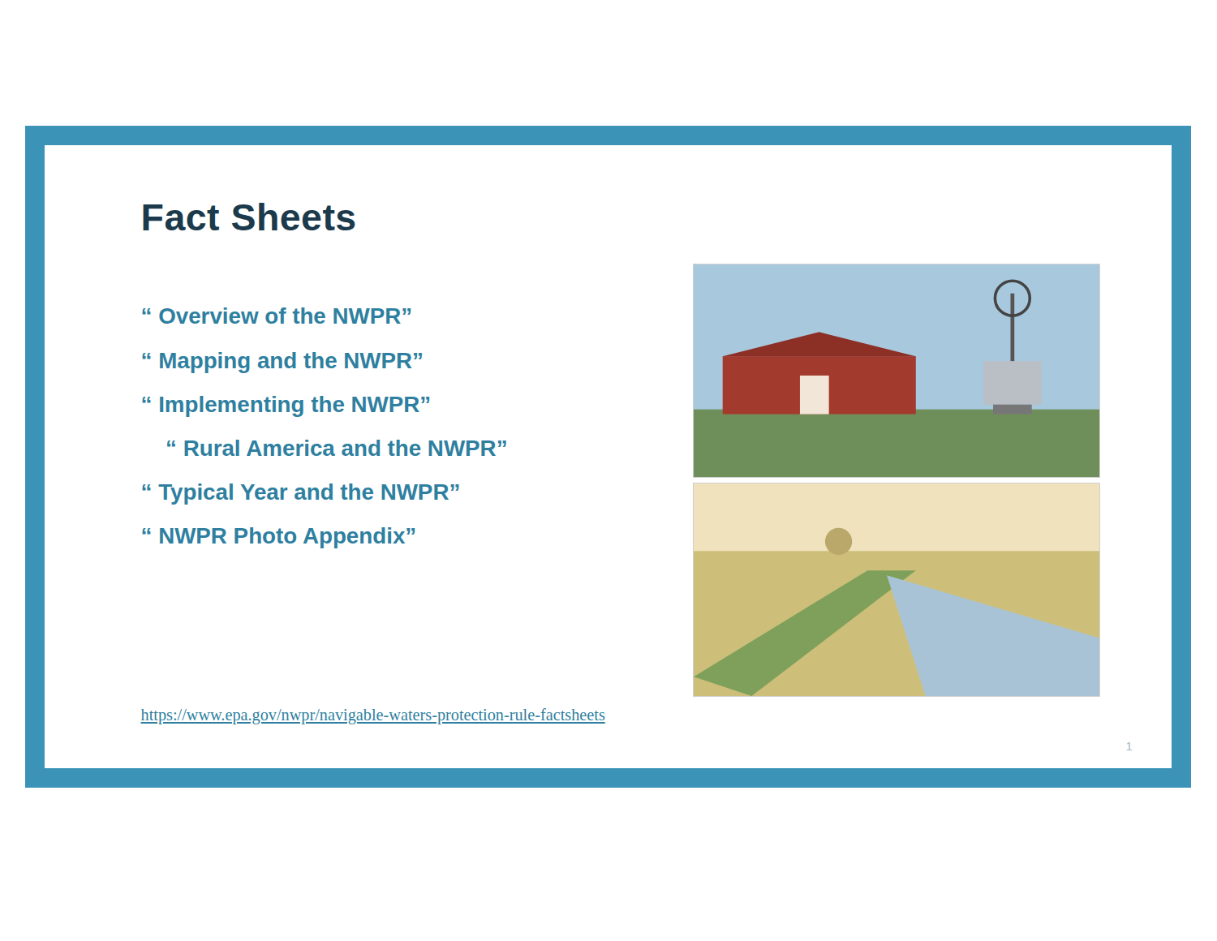Fact Sheets
“ Overview of the NWPR”
“ Mapping and the NWPR”
“ Implementing the NWPR”
“ Rural America and the NWPR”
“ Typical Year and the NWPR”
“ NWPR Photo Appendix”
https://www.epa.gov/nwpr/navigable-waters-protection-rule-factsheets
1